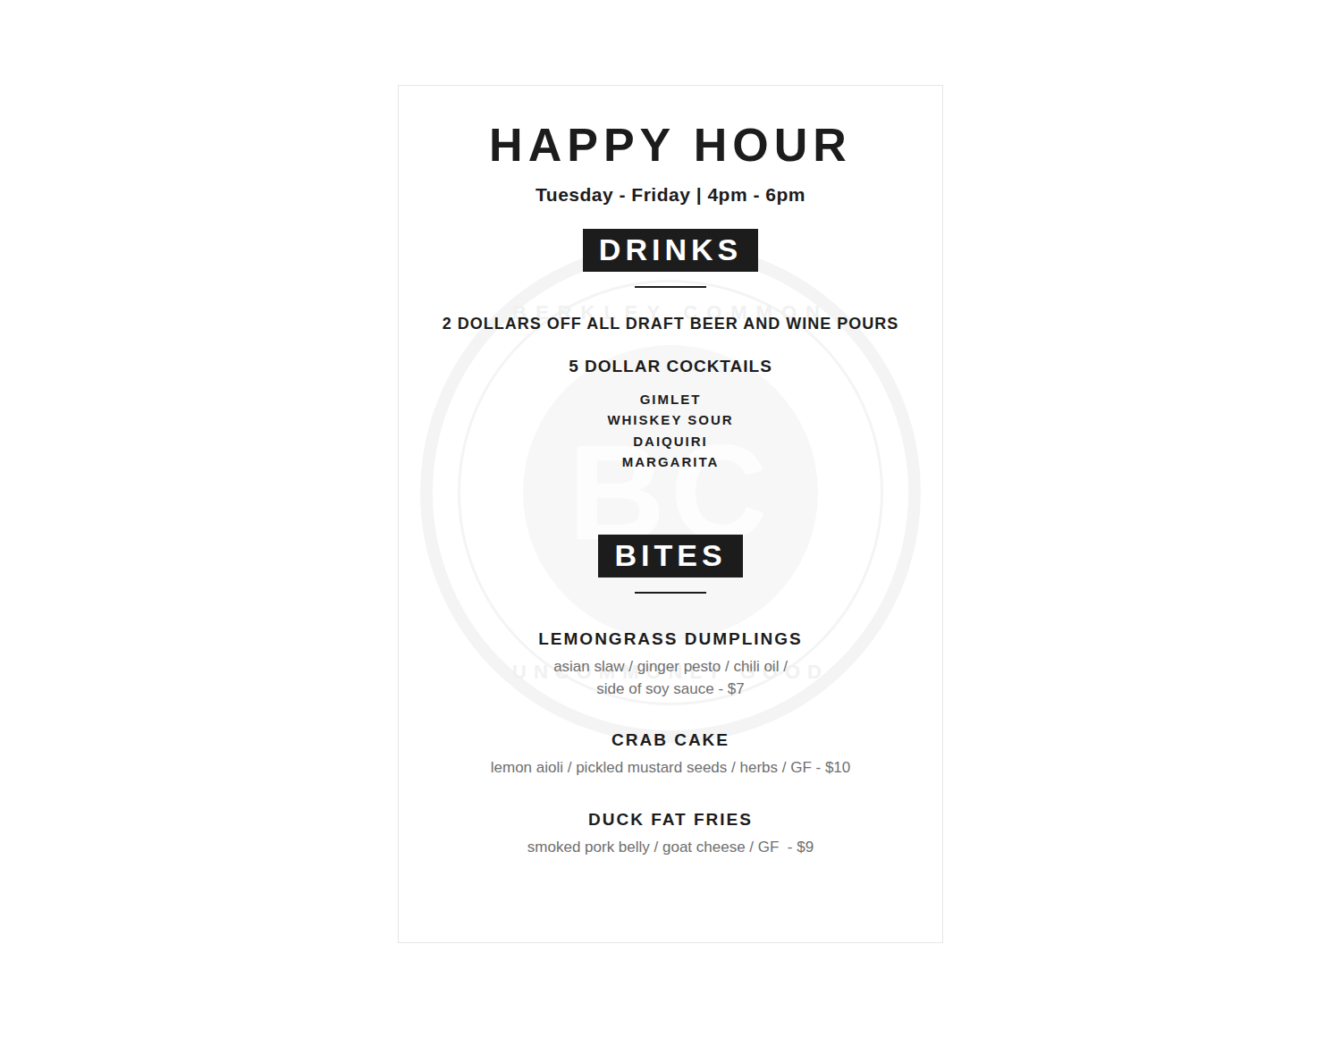BERKLEY COMMON
BC
UNCOMMONLY GOOD
HAPPY HOUR
Tuesday - Friday | 4pm - 6pm
DRINKS
2 DOLLARS OFF ALL DRAFT BEER AND WINE POURS
5 DOLLAR COCKTAILS
GIMLET
WHISKEY SOUR
DAIQUIRI
MARGARITA
BITES
LEMONGRASS DUMPLINGS
asian slaw / ginger pesto / chili oil /
side of soy sauce - $7
CRAB CAKE
lemon aioli / pickled mustard seeds / herbs / GF - $10
DUCK FAT FRIES
smoked pork belly / goat cheese / GF - $9